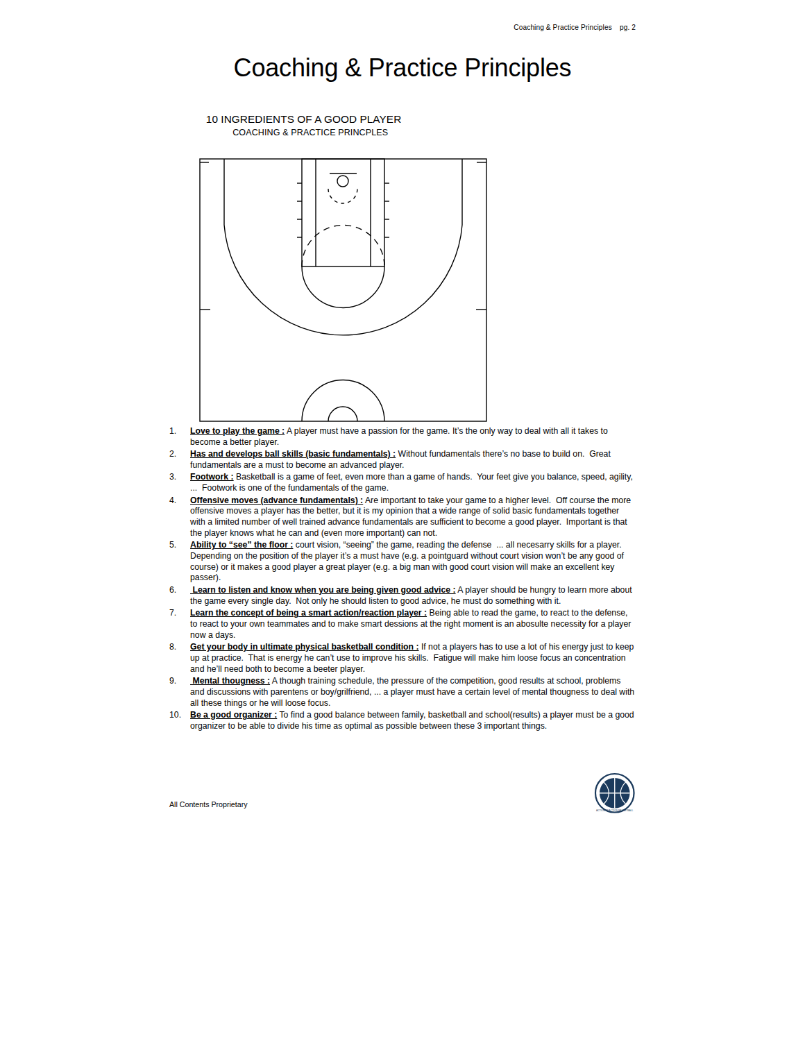Coaching & Practice Principlespg. 2
Coaching & Practice Principles
10 INGREDIENTS OF A GOOD PLAYER
COACHING & PRACTICE PRINCPLES
Love to play the game : A player must have a passion for the game. It’s the only way to deal with all it takes to become a better player.
Has and develops ball skills (basic fundamentals) : Without fundamentals there’s no base to build on. Great fundamentals are a must to become an advanced player.
Footwork : Basketball is a game of feet, even more than a game of hands. Your feet give you balance, speed, agility, ... Footwork is one of the fundamentals of the game.
Offensive moves (advance fundamentals) : Are important to take your game to a higher level. Off course the more offensive moves a player has the better, but it is my opinion that a wide range of solid basic fundamentals together with a limited number of well trained advance fundamentals are sufficient to become a good player. Important is that the player knows what he can and (even more important) can not.
Ability to “see” the floor : court vision, “seeing” the game, reading the defense ... all necesarry skills for a player. Depending on the position of the player it’s a must have (e.g. a pointguard without court vision won’t be any good of course) or it makes a good player a great player (e.g. a big man with good court vision will make an excellent key passer).
Learn to listen and know when you are being given good advice : A player should be hungry to learn more about the game every single day. Not only he should listen to good advice, he must do something with it.
Learn the concept of being a smart action/reaction player : Being able to read the game, to react to the defense, to react to your own teammates and to make smart dessions at the right moment is an abosulte necessity for a player now a days.
Get your body in ultimate physical basketball condition : If not a players has to use a lot of his energy just to keep up at practice. That is energy he can’t use to improve his skills. Fatigue will make him loose focus an concentration and he’ll need both to become a beeter player.
Mental thougness : A though training schedule, the pressure of the competition, good results at school, problems and discussions with parentens or boy/grilfriend, ... a player must have a certain level of mental thougness to deal with all these things or he will loose focus.
Be a good organizer : To find a good balance between family, basketball and school(results) a player must be a good organizer to be able to divide his time as optimal as possible between these 3 important things.
All Contents Proprietary
ACTION REACTION BASKETBALL